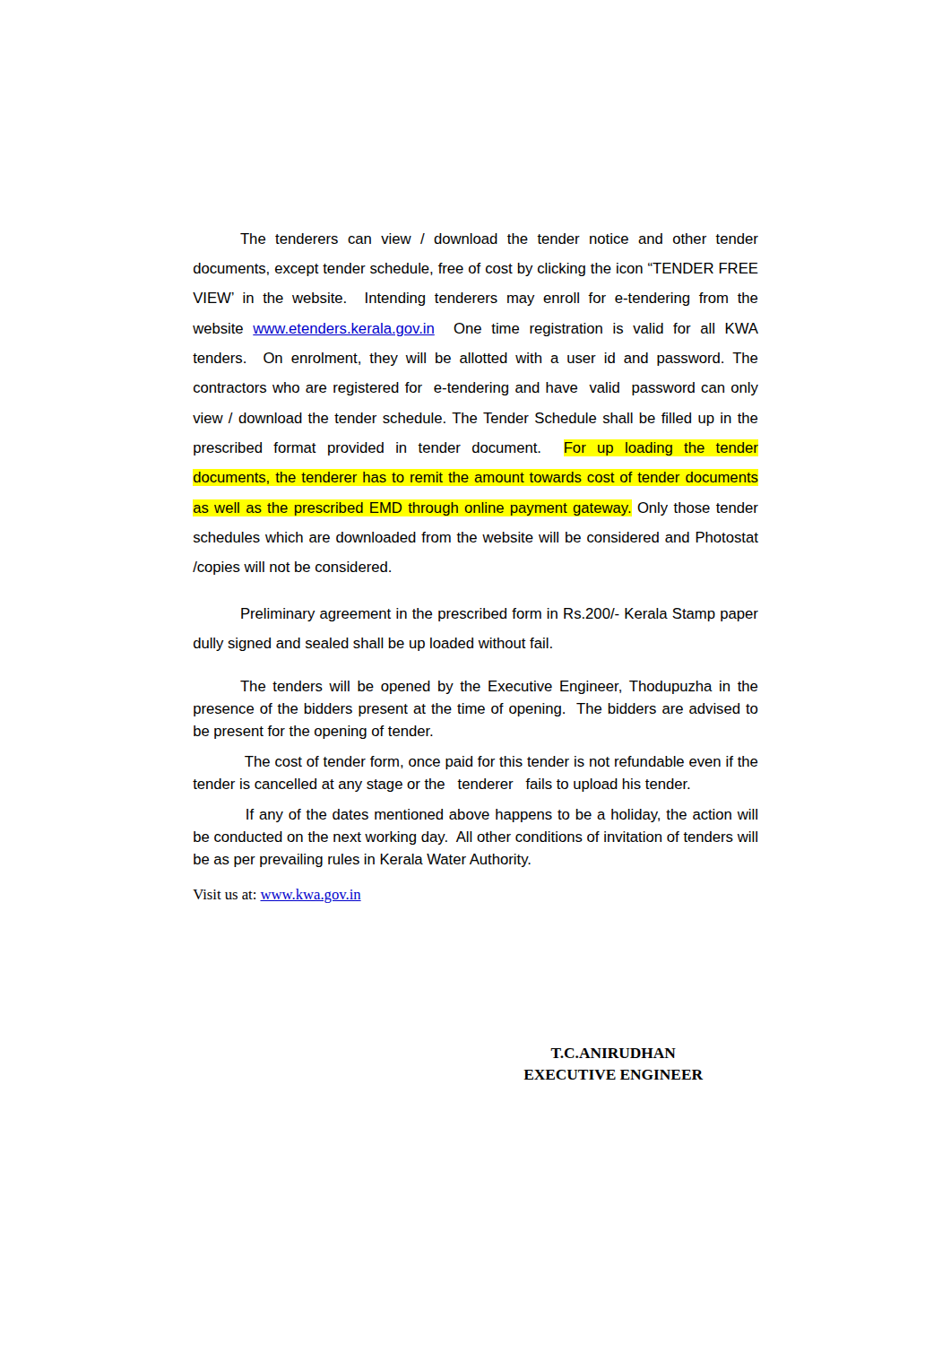The tenderers can view / download the tender notice and other tender documents, except tender schedule, free of cost by clicking the icon “TENDER FREE VIEW’ in the website. Intending tenderers may enroll for e-tendering from the website www.etenders.kerala.gov.in One time registration is valid for all KWA tenders. On enrolment, they will be allotted with a user id and password. The contractors who are registered for e-tendering and have valid password can only view / download the tender schedule. The Tender Schedule shall be filled up in the prescribed format provided in tender document. For up loading the tender documents, the tenderer has to remit the amount towards cost of tender documents as well as the prescribed EMD through online payment gateway. Only those tender schedules which are downloaded from the website will be considered and Photostat /copies will not be considered.
Preliminary agreement in the prescribed form in Rs.200/- Kerala Stamp paper dully signed and sealed shall be up loaded without fail.
The tenders will be opened by the Executive Engineer, Thodupuzha in the presence of the bidders present at the time of opening. The bidders are advised to be present for the opening of tender.
The cost of tender form, once paid for this tender is not refundable even if the tender is cancelled at any stage or the tenderer fails to upload his tender.
If any of the dates mentioned above happens to be a holiday, the action will be conducted on the next working day. All other conditions of invitation of tenders will be as per prevailing rules in Kerala Water Authority.
Visit us at: www.kwa.gov.in
T.C.ANIRUDHAN
EXECUTIVE ENGINEER